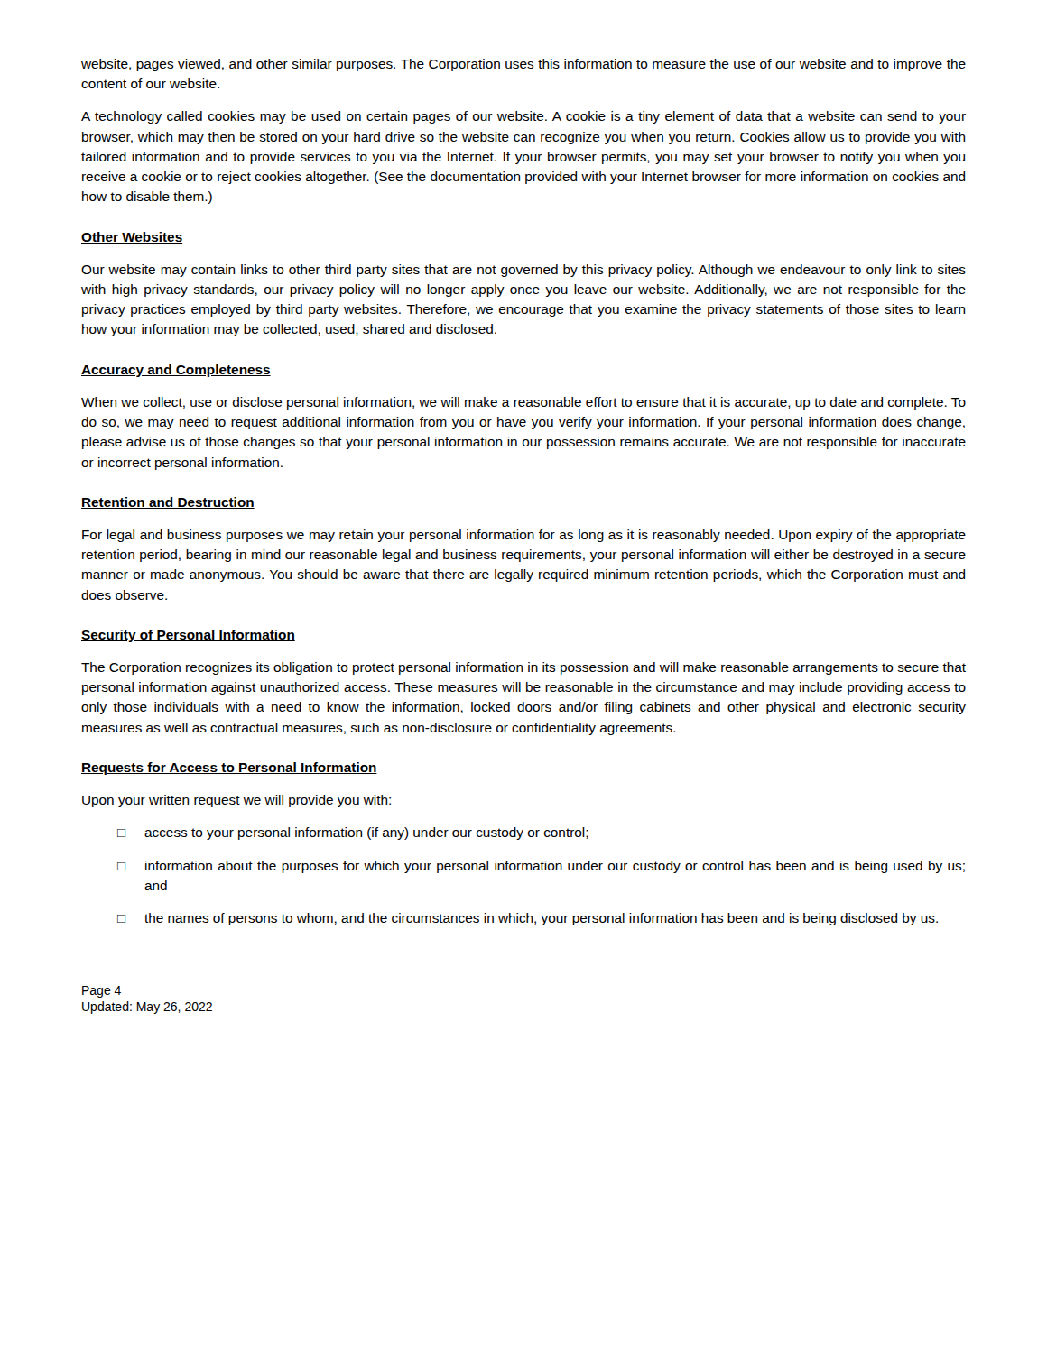website, pages viewed, and other similar purposes. The Corporation uses this information to measure the use of our website and to improve the content of our website.
A technology called cookies may be used on certain pages of our website. A cookie is a tiny element of data that a website can send to your browser, which may then be stored on your hard drive so the website can recognize you when you return. Cookies allow us to provide you with tailored information and to provide services to you via the Internet. If your browser permits, you may set your browser to notify you when you receive a cookie or to reject cookies altogether. (See the documentation provided with your Internet browser for more information on cookies and how to disable them.)
Other Websites
Our website may contain links to other third party sites that are not governed by this privacy policy. Although we endeavour to only link to sites with high privacy standards, our privacy policy will no longer apply once you leave our website. Additionally, we are not responsible for the privacy practices employed by third party websites. Therefore, we encourage that you examine the privacy statements of those sites to learn how your information may be collected, used, shared and disclosed.
Accuracy and Completeness
When we collect, use or disclose personal information, we will make a reasonable effort to ensure that it is accurate, up to date and complete. To do so, we may need to request additional information from you or have you verify your information. If your personal information does change, please advise us of those changes so that your personal information in our possession remains accurate. We are not responsible for inaccurate or incorrect personal information.
Retention and Destruction
For legal and business purposes we may retain your personal information for as long as it is reasonably needed. Upon expiry of the appropriate retention period, bearing in mind our reasonable legal and business requirements, your personal information will either be destroyed in a secure manner or made anonymous. You should be aware that there are legally required minimum retention periods, which the Corporation must and does observe.
Security of Personal Information
The Corporation recognizes its obligation to protect personal information in its possession and will make reasonable arrangements to secure that personal information against unauthorized access. These measures will be reasonable in the circumstance and may include providing access to only those individuals with a need to know the information, locked doors and/or filing cabinets and other physical and electronic security measures as well as contractual measures, such as non-disclosure or confidentiality agreements.
Requests for Access to Personal Information
Upon your written request we will provide you with:
access to your personal information (if any) under our custody or control;
information about the purposes for which your personal information under our custody or control has been and is being used by us; and
the names of persons to whom, and the circumstances in which, your personal information has been and is being disclosed by us.
Page 4
Updated: May 26, 2022